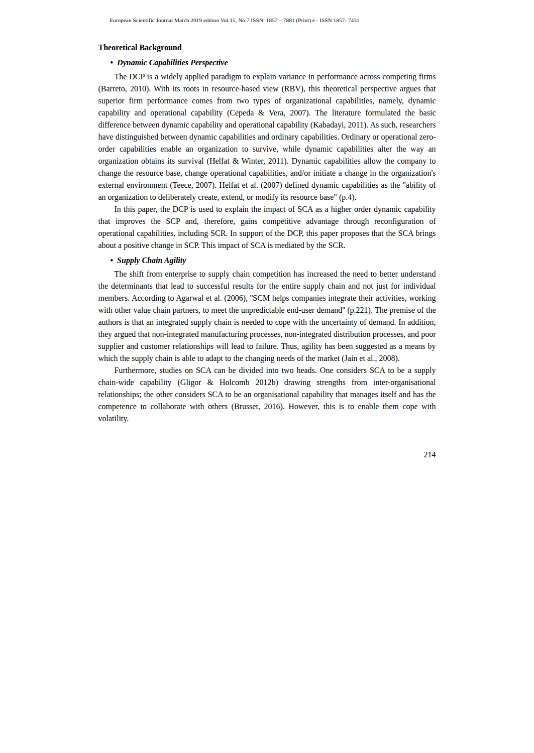European Scientific Journal March 2019 edition Vol.15, No.7 ISSN: 1857 – 7881 (Print) e - ISSN 1857- 7431
Theoretical Background
Dynamic Capabilities Perspective
The DCP is a widely applied paradigm to explain variance in performance across competing firms (Barreto, 2010). With its roots in resource-based view (RBV), this theoretical perspective argues that superior firm performance comes from two types of organizational capabilities, namely, dynamic capability and operational capability (Cepeda & Vera, 2007). The literature formulated the basic difference between dynamic capability and operational capability (Kabadayi, 2011). As such, researchers have distinguished between dynamic capabilities and ordinary capabilities. Ordinary or operational zero-order capabilities enable an organization to survive, while dynamic capabilities alter the way an organization obtains its survival (Helfat & Winter, 2011). Dynamic capabilities allow the company to change the resource base, change operational capabilities, and/or initiate a change in the organization's external environment (Teece, 2007). Helfat et al. (2007) defined dynamic capabilities as the "ability of an organization to deliberately create, extend, or modify its resource base" (p.4).
In this paper, the DCP is used to explain the impact of SCA as a higher order dynamic capability that improves the SCP and, therefore, gains competitive advantage through reconfiguration of operational capabilities, including SCR. In support of the DCP, this paper proposes that the SCA brings about a positive change in SCP. This impact of SCA is mediated by the SCR.
Supply Chain Agility
The shift from enterprise to supply chain competition has increased the need to better understand the determinants that lead to successful results for the entire supply chain and not just for individual members. According to Agarwal et al. (2006), ''SCM helps companies integrate their activities, working with other value chain partners, to meet the unpredictable end-user demand'' (p.221). The premise of the authors is that an integrated supply chain is needed to cope with the uncertainty of demand. In addition, they argued that non-integrated manufacturing processes, non-integrated distribution processes, and poor supplier and customer relationships will lead to failure. Thus, agility has been suggested as a means by which the supply chain is able to adapt to the changing needs of the market (Jain et al., 2008).
Furthermore, studies on SCA can be divided into two heads. One considers SCA to be a supply chain-wide capability (Gligor & Holcomb 2012b) drawing strengths from inter-organisational relationships; the other considers SCA to be an organisational capability that manages itself and has the competence to collaborate with others (Brusset, 2016). However, this is to enable them cope with volatility.
214